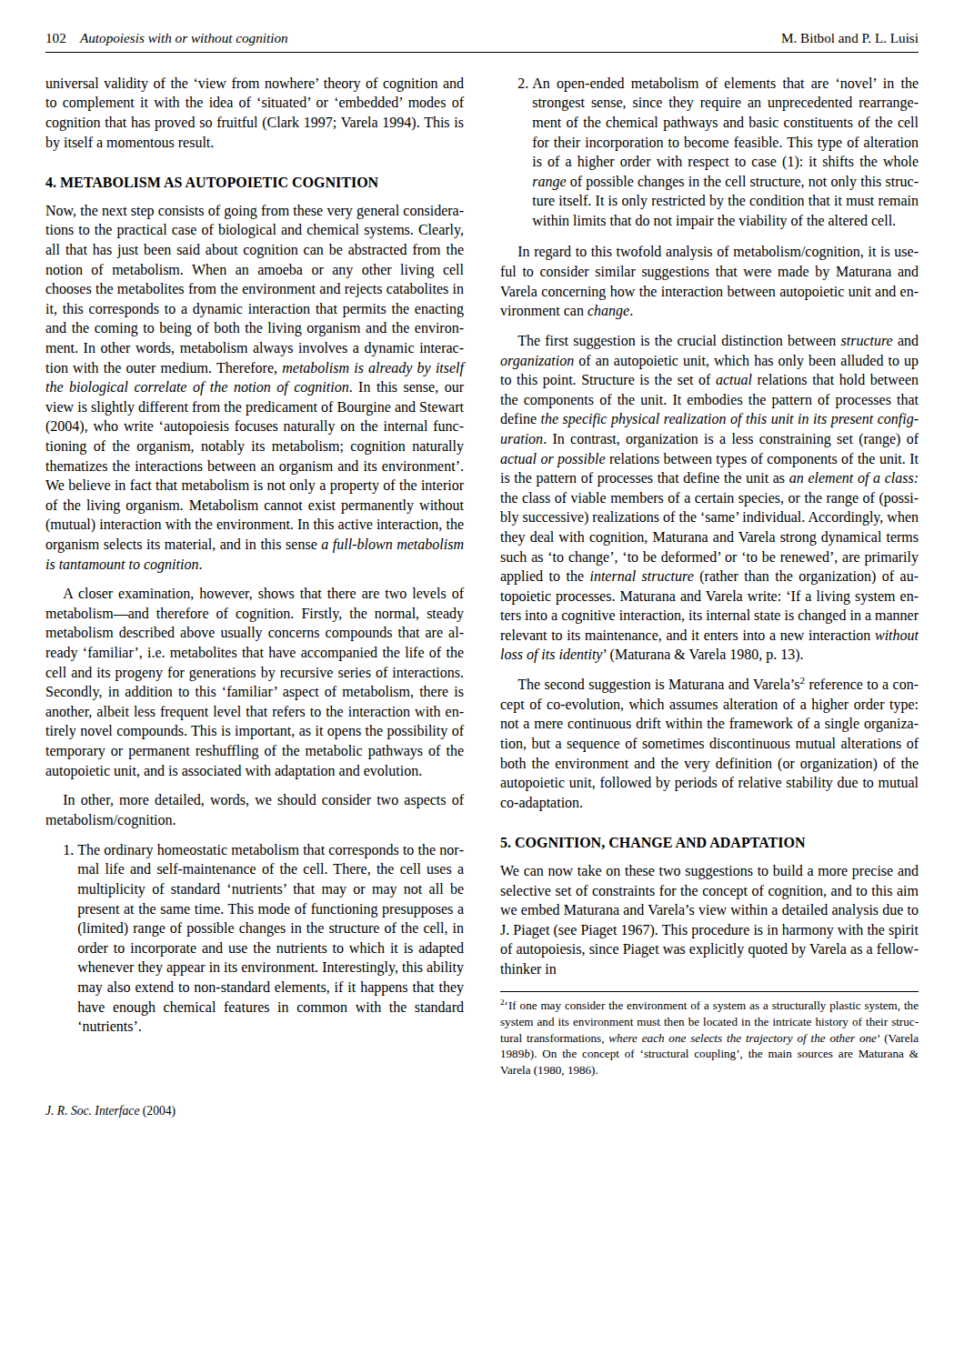102 Autopoiesis with or without cognition
M. Bitbol and P. L. Luisi
universal validity of the ‘view from nowhere’ theory of cognition and to complement it with the idea of ‘situated’ or ‘embedded’ modes of cognition that has proved so fruitful (Clark 1997; Varela 1994). This is by itself a momentous result.
4. Metabolism as autopoietic cognition
Now, the next step consists of going from these very general considerations to the practical case of biological and chemical systems. Clearly, all that has just been said about cognition can be abstracted from the notion of metabolism. When an amoeba or any other living cell chooses the metabolites from the environment and rejects catabolites in it, this corresponds to a dynamic interaction that permits the enacting and the coming to being of both the living organism and the environment. In other words, metabolism always involves a dynamic interaction with the outer medium. Therefore, metabolism is already by itself the biological correlate of the notion of cognition. In this sense, our view is slightly different from the predicament of Bourgine and Stewart (2004), who write ‘autopoiesis focuses naturally on the internal functioning of the organism, notably its metabolism; cognition naturally thematizes the interactions between an organism and its environment’. We believe in fact that metabolism is not only a property of the interior of the living organism. Metabolism cannot exist permanently without (mutual) interaction with the environment. In this active interaction, the organism selects its material, and in this sense a full-blown metabolism is tantamount to cognition.
A closer examination, however, shows that there are two levels of metabolism—and therefore of cognition. Firstly, the normal, steady metabolism described above usually concerns compounds that are already ‘familiar’, i.e. metabolites that have accompanied the life of the cell and its progeny for generations by recursive series of interactions. Secondly, in addition to this ‘familiar’ aspect of metabolism, there is another, albeit less frequent level that refers to the interaction with entirely novel compounds. This is important, as it opens the possibility of temporary or permanent reshuffling of the metabolic pathways of the autopoietic unit, and is associated with adaptation and evolution.
In other, more detailed, words, we should consider two aspects of metabolism/cognition.
The ordinary homeostatic metabolism that corresponds to the normal life and self-maintenance of the cell. There, the cell uses a multiplicity of standard ‘nutrients’ that may or may not all be present at the same time. This mode of functioning presupposes a (limited) range of possible changes in the structure of the cell, in order to incorporate and use the nutrients to which it is adapted whenever they appear in its environment. Interestingly, this ability may also extend to non-standard elements, if it happens that they have enough chemical features in common with the standard ‘nutrients’.
An open-ended metabolism of elements that are ‘novel’ in the strongest sense, since they require an unprecedented rearrangement of the chemical pathways and basic constituents of the cell for their incorporation to become feasible. This type of alteration is of a higher order with respect to case (1): it shifts the whole range of possible changes in the cell structure, not only this structure itself. It is only restricted by the condition that it must remain within limits that do not impair the viability of the altered cell.
In regard to this twofold analysis of metabolism/cognition, it is useful to consider similar suggestions that were made by Maturana and Varela concerning how the interaction between autopoietic unit and environment can change.
The first suggestion is the crucial distinction between structure and organization of an autopoietic unit, which has only been alluded to up to this point. Structure is the set of actual relations that hold between the components of the unit. It embodies the pattern of processes that define the specific physical realization of this unit in its present configuration. In contrast, organization is a less constraining set (range) of actual or possible relations between types of components of the unit. It is the pattern of processes that define the unit as an element of a class: the class of viable members of a certain species, or the range of (possibly successive) realizations of the ‘same’ individual. Accordingly, when they deal with cognition, Maturana and Varela strong dynamical terms such as ‘to change’, ‘to be deformed’ or ‘to be renewed’, are primarily applied to the internal structure (rather than the organization) of autopoietic processes. Maturana and Varela write: ‘If a living system enters into a cognitive interaction, its internal state is changed in a manner relevant to its maintenance, and it enters into a new interaction without loss of its identity’ (Maturana & Varela 1980, p. 13).
The second suggestion is Maturana and Varela’s2 reference to a concept of co-evolution, which assumes alteration of a higher order type: not a mere continuous drift within the framework of a single organization, but a sequence of sometimes discontinuous mutual alterations of both the environment and the very definition (or organization) of the autopoietic unit, followed by periods of relative stability due to mutual co-adaptation.
5. Cognition, change and adaptation
We can now take on these two suggestions to build a more precise and selective set of constraints for the concept of cognition, and to this aim we embed Maturana and Varela’s view within a detailed analysis due to J. Piaget (see Piaget 1967). This procedure is in harmony with the spirit of autopoiesis, since Piaget was explicitly quoted by Varela as a fellow-thinker in
2‘If one may consider the environment of a system as a structurally plastic system, the system and its environment must then be located in the intricate history of their structural transformations, where each one selects the trajectory of the other one’ (Varela 1989b). On the concept of ‘structural coupling’, the main sources are Maturana & Varela (1980, 1986).
J. R. Soc. Interface (2004)